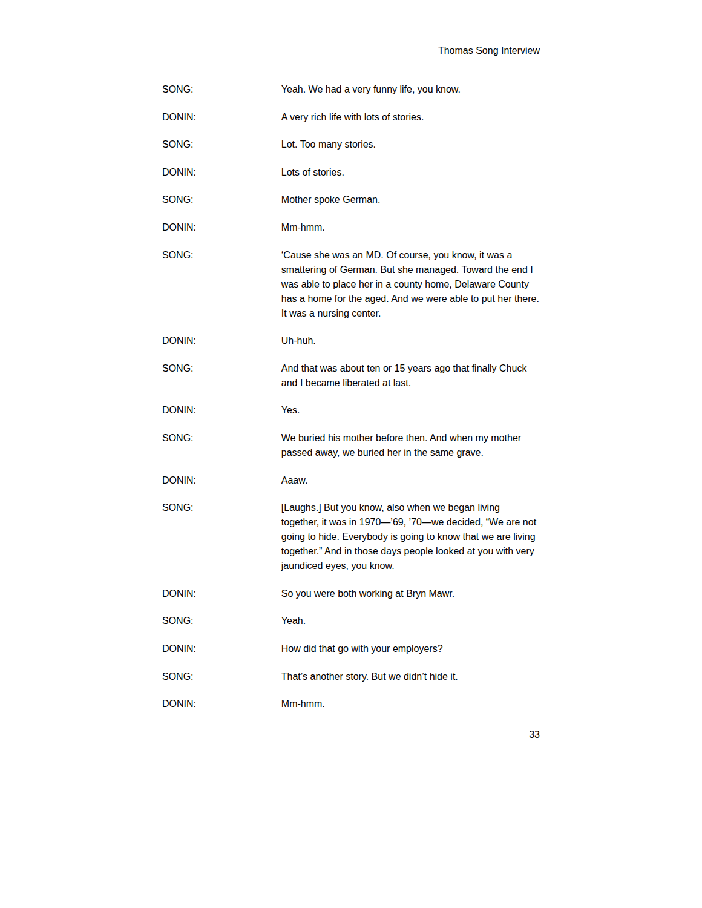Thomas Song Interview
Song:
Yeah. We had a very funny life, you know.
Donin:
A very rich life with lots of stories.
Song:
Lot. Too many stories.
Donin:
Lots of stories.
Song:
Mother spoke German.
Donin:
Mm-hmm.
Song:
‘Cause she was an MD. Of course, you know, it was a smattering of German. But she managed. Toward the end I was able to place her in a county home, Delaware County has a home for the aged. And we were able to put her there. It was a nursing center.
Donin:
Uh-huh.
Song:
And that was about ten or 15 years ago that finally Chuck and I became liberated at last.
Donin:
Yes.
Song:
We buried his mother before then. And when my mother passed away, we buried her in the same grave.
Donin:
Aaaw.
Song:
[Laughs.] But you know, also when we began living together, it was in 1970—’69, ’70—we decided, “We are not going to hide. Everybody is going to know that we are living together.” And in those days people looked at you with very jaundiced eyes, you know.
Donin:
So you were both working at Bryn Mawr.
Song:
Yeah.
Donin:
How did that go with your employers?
Song:
That’s another story. But we didn’t hide it.
Donin:
Mm-hmm.
33